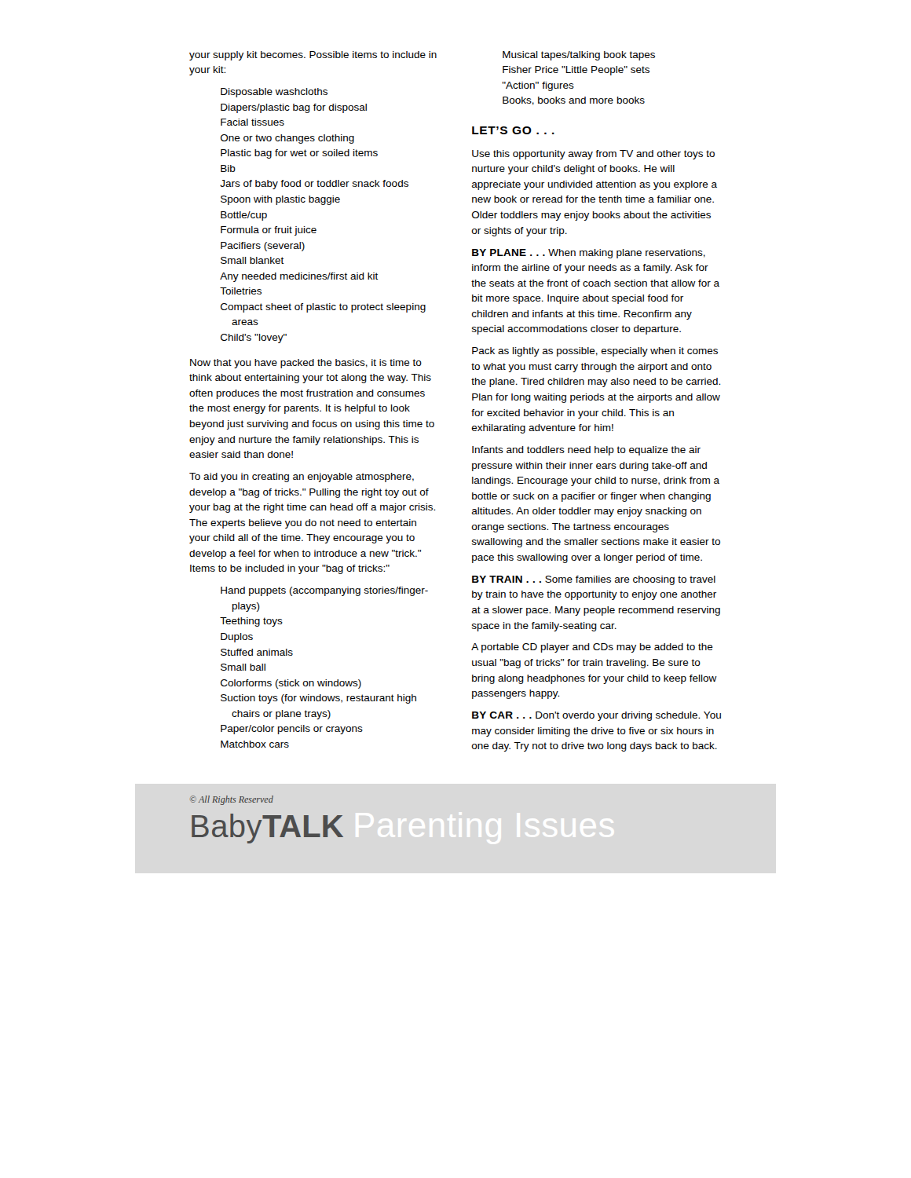your supply kit becomes. Possible items to include in your kit:
Disposable washcloths
Diapers/plastic bag for disposal
Facial tissues
One or two changes clothing
Plastic bag for wet or soiled items
Bib
Jars of baby food or toddler snack foods
Spoon with plastic baggie
Bottle/cup
Formula or fruit juice
Pacifiers (several)
Small blanket
Any needed medicines/first aid kit
Toiletries
Compact sheet of plastic to protect sleeping areas
Child's "lovey"
Now that you have packed the basics, it is time to think about entertaining your tot along the way. This often produces the most frustration and consumes the most energy for parents. It is helpful to look beyond just surviving and focus on using this time to enjoy and nurture the family relationships. This is easier said than done!
To aid you in creating an enjoyable atmosphere, develop a "bag of tricks." Pulling the right toy out of your bag at the right time can head off a major crisis. The experts believe you do not need to entertain your child all of the time. They encourage you to develop a feel for when to introduce a new "trick." Items to be included in your "bag of tricks:"
Hand puppets (accompanying stories/finger-plays)
Teething toys
Duplos
Stuffed animals
Small ball
Colorforms (stick on windows)
Suction toys (for windows, restaurant high chairs or plane trays)
Paper/color pencils or crayons
Matchbox cars
Musical tapes/talking book tapes
Fisher Price "Little People" sets
"Action" figures
Books, books and more books
LET’S GO . . .
Use this opportunity away from TV and other toys to nurture your child's delight of books. He will appreciate your undivided attention as you explore a new book or reread for the tenth time a familiar one. Older toddlers may enjoy books about the activities or sights of your trip.
BY PLANE . . . When making plane reservations, inform the airline of your needs as a family. Ask for the seats at the front of coach section that allow for a bit more space. Inquire about special food for children and infants at this time. Reconfirm any special accommodations closer to departure.
Pack as lightly as possible, especially when it comes to what you must carry through the airport and onto the plane. Tired children may also need to be carried. Plan for long waiting periods at the airports and allow for excited behavior in your child. This is an exhilarating adventure for him!
Infants and toddlers need help to equalize the air pressure within their inner ears during take-off and landings. Encourage your child to nurse, drink from a bottle or suck on a pacifier or finger when changing altitudes. An older toddler may enjoy snacking on orange sections. The tartness encourages swallowing and the smaller sections make it easier to pace this swallowing over a longer period of time.
BY TRAIN . . . Some families are choosing to travel by train to have the opportunity to enjoy one another at a slower pace. Many people recommend reserving space in the family-seating car.
A portable CD player and CDs may be added to the usual "bag of tricks" for train traveling. Be sure to bring along headphones for your child to keep fellow passengers happy.
BY CAR . . . Don't overdo your driving schedule. You may consider limiting the drive to five or six hours in one day. Try not to drive two long days back to back.
© All Rights Reserved
Baby TALK Parenting Issues